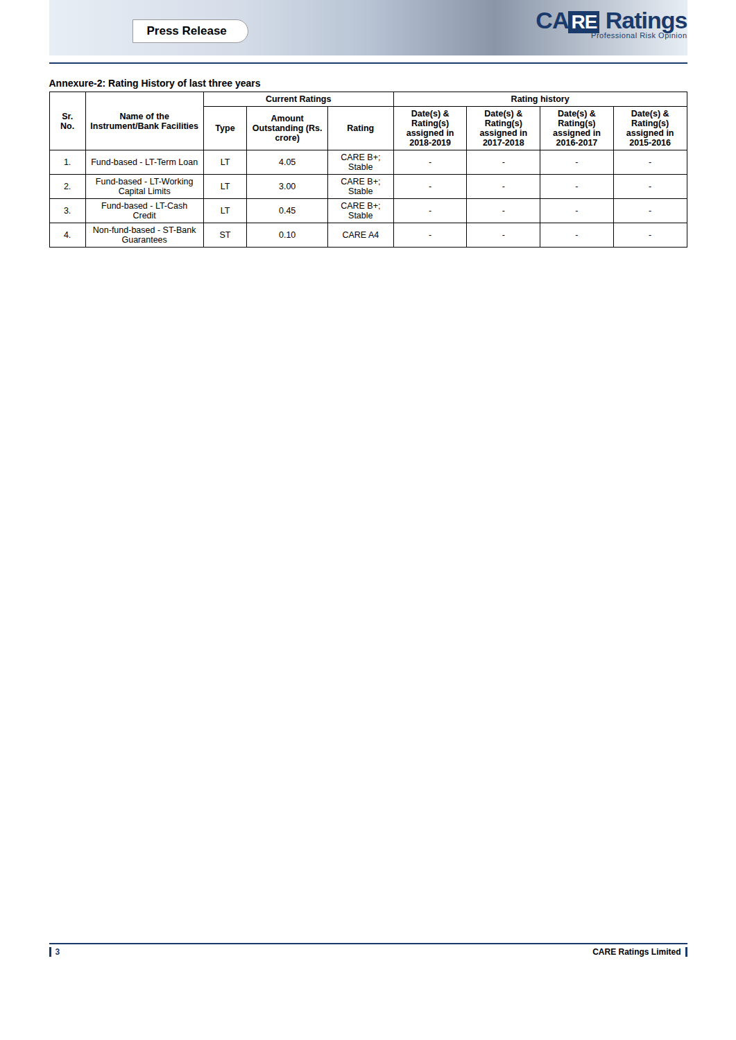Press Release
CA RE Ratings
Professional Risk Opinion
Annexure-2: Rating History of last three years
| Sr. No. | Name of the Instrument/Bank Facilities | Current Ratings | Rating history |
| --- | --- | --- | --- |
| Type | Amount Outstanding (Rs. crore) | Rating | Date(s) & Rating(s) assigned in 2018-2019 | Date(s) & Rating(s) assigned in 2017-2018 | Date(s) & Rating(s) assigned in 2016-2017 | Date(s) & Rating(s) assigned in 2015-2016 |
| 1. | Fund-based - LT-Term Loan | LT | 4.05 | CARE B+; Stable | - | - | - | - |
| 2. | Fund-based - LT-Working Capital Limits | LT | 3.00 | CARE B+; Stable | - | - | - | - |
| 3. | Fund-based - LT-Cash Credit | LT | 0.45 | CARE B+; Stable | - | - | - | - |
| 4. | Non-fund-based - ST-Bank Guarantees | ST | 0.10 | CARE A4 | - | - | - | - |
3
CARE Ratings Limited